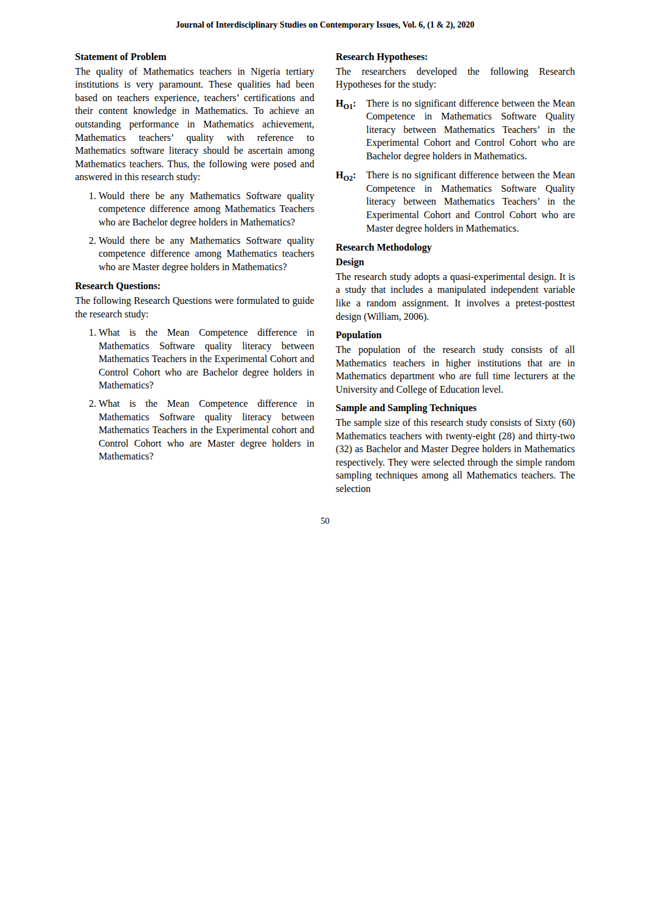Journal of Interdisciplinary Studies on Contemporary Issues, Vol. 6, (1 & 2), 2020
Statement of Problem
The quality of Mathematics teachers in Nigeria tertiary institutions is very paramount. These qualities had been based on teachers experience, teachers’ certifications and their content knowledge in Mathematics. To achieve an outstanding performance in Mathematics achievement, Mathematics teachers’ quality with reference to Mathematics software literacy should be ascertain among Mathematics teachers. Thus, the following were posed and answered in this research study:
Would there be any Mathematics Software quality competence difference among Mathematics Teachers who are Bachelor degree holders in Mathematics?
Would there be any Mathematics Software quality competence difference among Mathematics teachers who are Master degree holders in Mathematics?
Research Questions:
The following Research Questions were formulated to guide the research study:
What is the Mean Competence difference in Mathematics Software quality literacy between Mathematics Teachers in the Experimental Cohort and Control Cohort who are Bachelor degree holders in Mathematics?
What is the Mean Competence difference in Mathematics Software quality literacy between Mathematics Teachers in the Experimental cohort and Control Cohort who are Master degree holders in Mathematics?
Research Hypotheses:
The researchers developed the following Research Hypotheses for the study:
HO1:
There is no significant difference between the Mean Competence in Mathematics Software Quality literacy between Mathematics Teachers’ in the Experimental Cohort and Control Cohort who are Bachelor degree holders in Mathematics.
HO2:
There is no significant difference between the Mean Competence in Mathematics Software Quality literacy between Mathematics Teachers’ in the Experimental Cohort and Control Cohort who are Master degree holders in Mathematics.
Research Methodology
Design
The research study adopts a quasi-experimental design. It is a study that includes a manipulated independent variable like a random assignment. It involves a pretest-posttest design (William, 2006).
Population
The population of the research study consists of all Mathematics teachers in higher institutions that are in Mathematics department who are full time lecturers at the University and College of Education level.
Sample and Sampling Techniques
The sample size of this research study consists of Sixty (60) Mathematics teachers with twenty-eight (28) and thirty-two (32) as Bachelor and Master Degree holders in Mathematics respectively. They were selected through the simple random sampling techniques among all Mathematics teachers. The selection
50